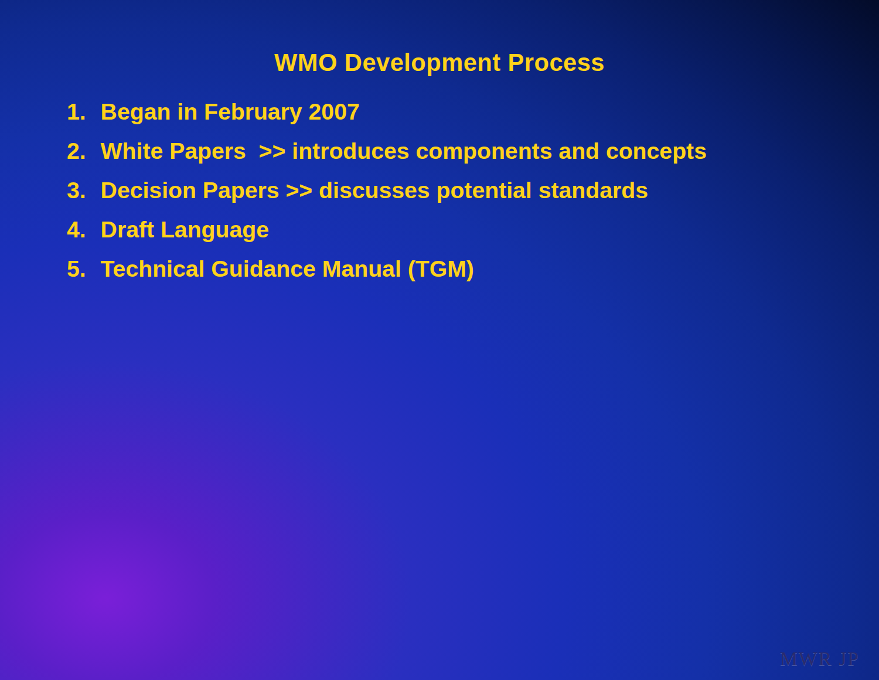WMO Development Process
1. Began in February 2007
2. White Papers >> introduces components and concepts
3. Decision Papers >> discusses potential standards
4. Draft Language
5. Technical Guidance Manual (TGM)
MWR JP